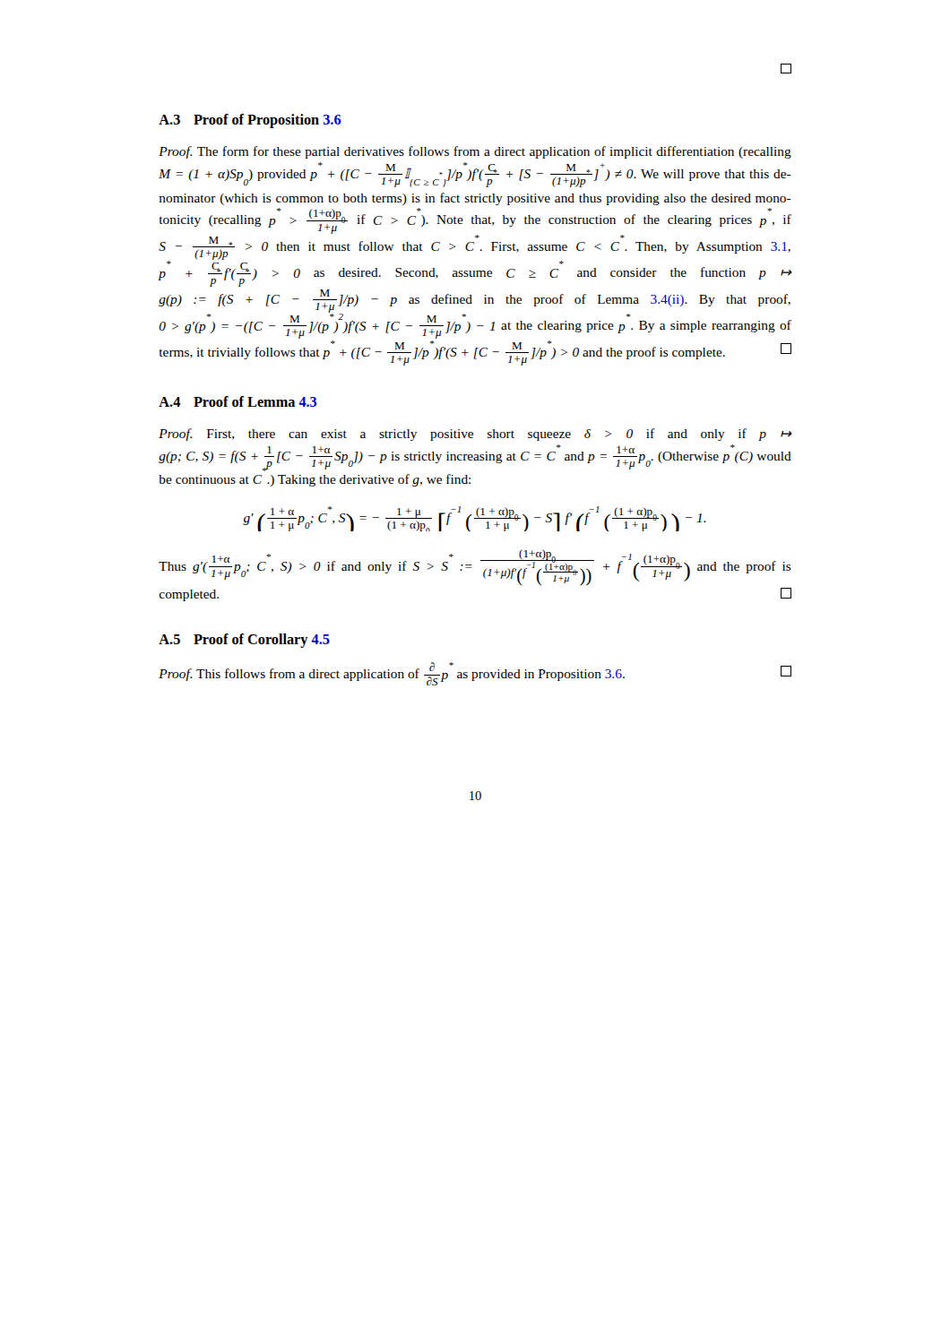A.3 Proof of Proposition 3.6
Proof. The form for these partial derivatives follows from a direct application of implicit differentiation (recalling M = (1 + α)Sp0) provided p* + ([C − M 1+μ 𝕀{C ≥ C*}]/p*)f′(Cp* + [S − M(1+μ)p*]+) ≠ 0. We will prove that this denominator (which is common to both terms) is in fact strictly positive and thus providing also the desired monotonicity (recalling p* > (1+α)p01+μ if C > C*). Note that, by the construction of the clearing prices p*, if S − M(1+μ)p* > 0 then it must follow that C > C*. First, assume C < C*. Then, by Assumption 3.1, p* + Cp*f′(Cp*) > 0 as desired. Second, assume C ≥ C* and consider the function p ↦ g(p) := f(S + [C − M 1+μ]/p) − p as defined in the proof of Lemma 3.4(ii). By that proof, 0 > g′(p*) = −([C − M 1+μ]/(p*)2)f′(S + [C − M 1+μ]/p*) − 1 at the clearing price p*. By a simple rearranging of terms, it trivially follows that p* + ([C − M 1+μ]/p*)f′(S + [C − M 1+μ]/p*) > 0 and the proof is complete.
A.4 Proof of Lemma 4.3
Proof. First, there can exist a strictly positive short squeeze δ > 0 if and only if p ↦ g(p; C, S) = f(S + 1 p[C − 1+α 1+μ Sp0]) − p is strictly increasing at C = C* and p = 1+α 1+μp0. (Otherwise p*(C) would be continuous at C*.) Taking the derivative of g, we find:
g′ (1 + α 1 + μ p0; C*, S) = − 1 + μ(1 + α)p0 [f−1 ((1 + α)p01 + μ) − S] f′ (f−1 ((1 + α)p01 + μ) ) − 1.
Thus g′(1+α 1+μp0; C*, S) > 0 if and only if S > S* := (1+α)p0(1+μ)f′(f−1((1+α)p01+μ)) + f−1((1+α)p01+μ) and the proof is completed.
A.5 Proof of Corollary 4.5
Proof. This follows from a direct application of ∂∂Sp* as provided in Proposition 3.6.
10